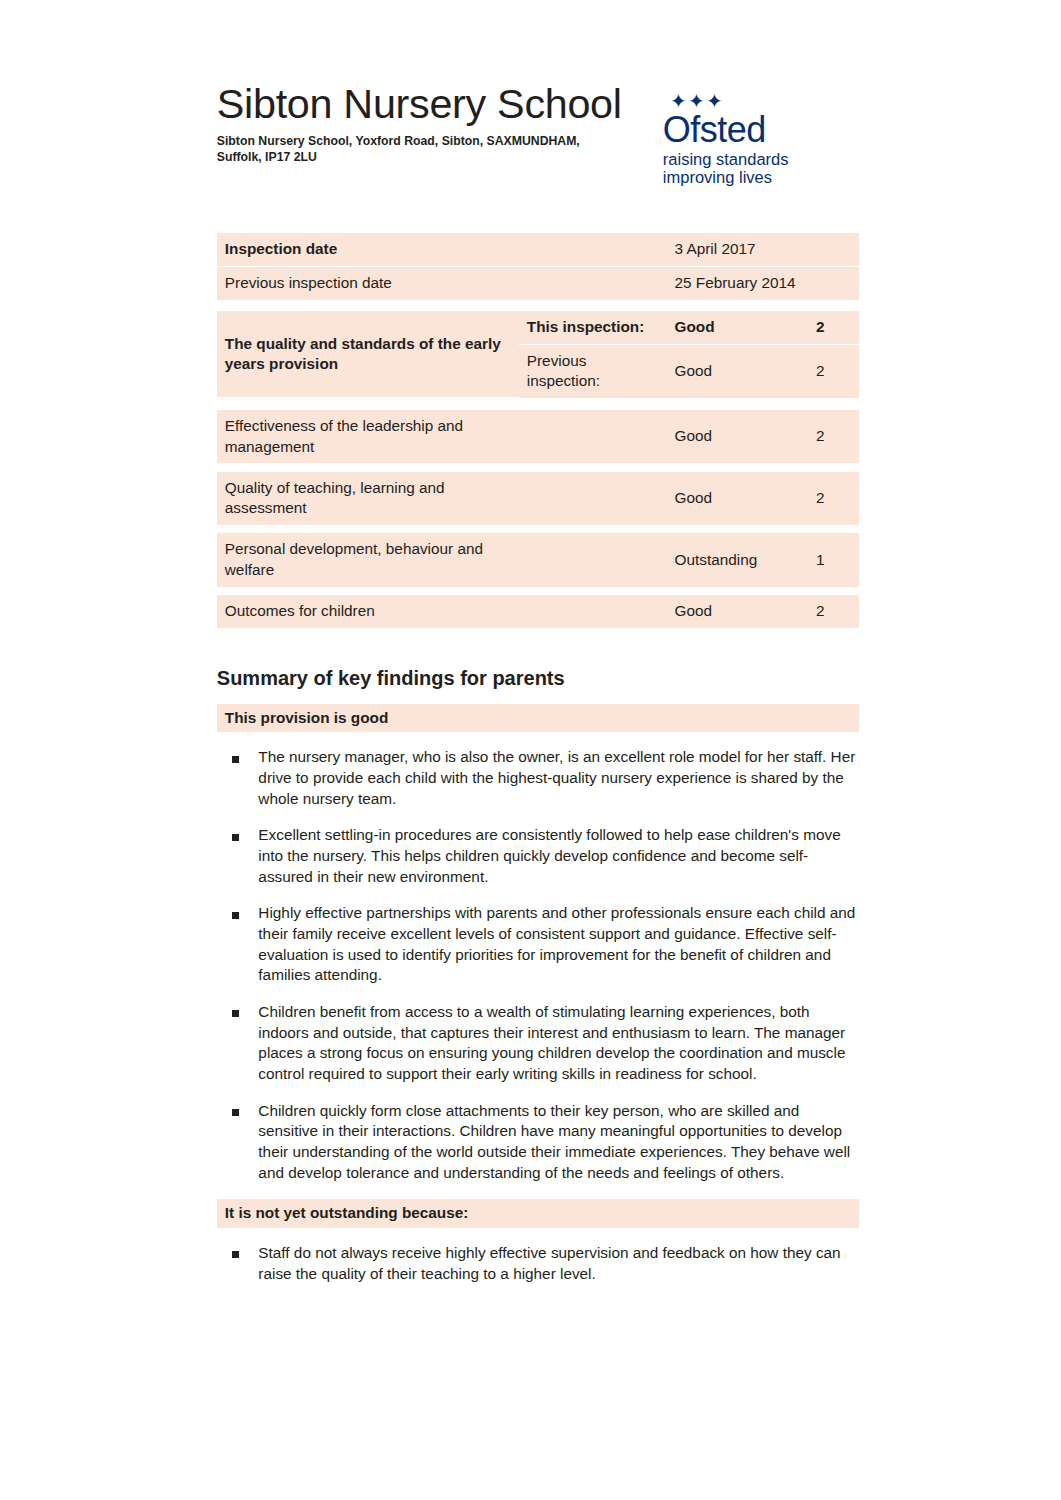Sibton Nursery School
Sibton Nursery School, Yoxford Road, Sibton, SAXMUNDHAM, Suffolk, IP17 2LU
✦✦✦
Ofsted
raising standards
improving lives
| Inspection date | | 3 April 2017 | |
| Previous inspection date | | 25 February 2014 | |
| The quality and standards of the early years provision | This inspection: | Good | 2 |
| Previous inspection: | Good | 2 |
| Effectiveness of the leadership and management | | Good | 2 |
| Quality of teaching, learning and assessment | | Good | 2 |
| Personal development, behaviour and welfare | | Outstanding | 1 |
| Outcomes for children | | Good | 2 |
Summary of key findings for parents
This provision is good
The nursery manager, who is also the owner, is an excellent role model for her staff. Her drive to provide each child with the highest-quality nursery experience is shared by the whole nursery team.
Excellent settling-in procedures are consistently followed to help ease children's move into the nursery. This helps children quickly develop confidence and become self-assured in their new environment.
Highly effective partnerships with parents and other professionals ensure each child and their family receive excellent levels of consistent support and guidance. Effective self-evaluation is used to identify priorities for improvement for the benefit of children and families attending.
Children benefit from access to a wealth of stimulating learning experiences, both indoors and outside, that captures their interest and enthusiasm to learn. The manager places a strong focus on ensuring young children develop the coordination and muscle control required to support their early writing skills in readiness for school.
Children quickly form close attachments to their key person, who are skilled and sensitive in their interactions. Children have many meaningful opportunities to develop their understanding of the world outside their immediate experiences. They behave well and develop tolerance and understanding of the needs and feelings of others.
It is not yet outstanding because:
Staff do not always receive highly effective supervision and feedback on how they can raise the quality of their teaching to a higher level.